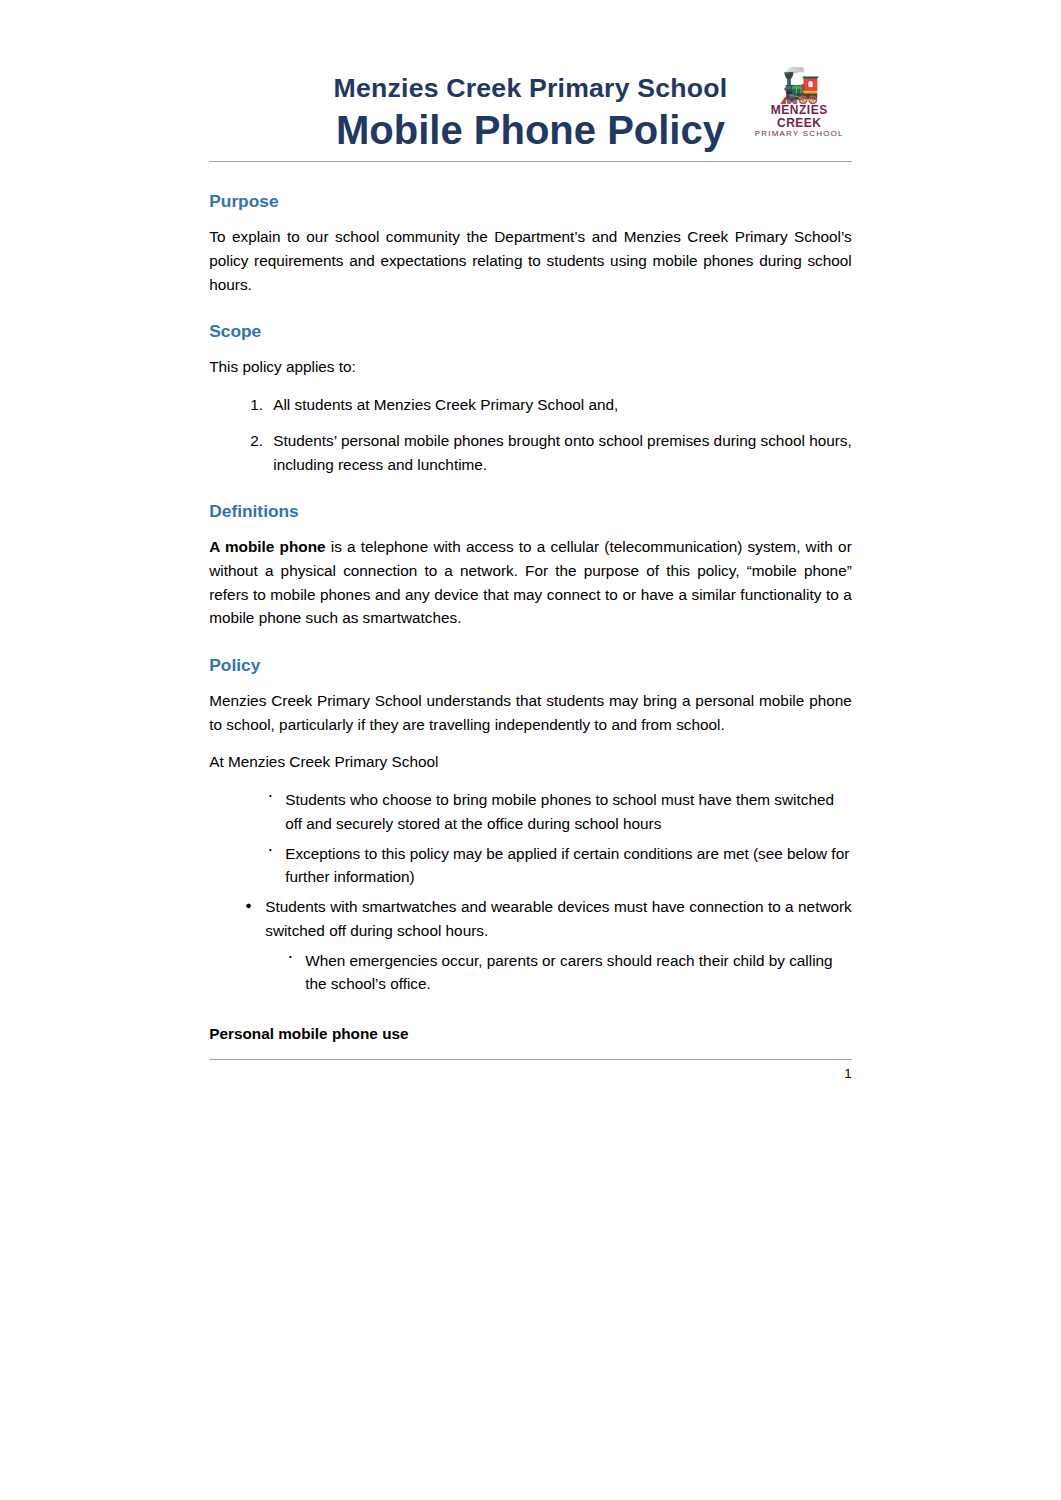Menzies Creek Primary School
Mobile Phone Policy
🚂 MENZIES CREEK PRIMARY SCHOOL
Purpose
To explain to our school community the Department’s and Menzies Creek Primary School’s policy requirements and expectations relating to students using mobile phones during school hours.
Scope
This policy applies to:
All students at Menzies Creek Primary School and,
Students’ personal mobile phones brought onto school premises during school hours, including recess and lunchtime.
Definitions
A mobile phone is a telephone with access to a cellular (telecommunication) system, with or without a physical connection to a network. For the purpose of this policy, “mobile phone” refers to mobile phones and any device that may connect to or have a similar functionality to a mobile phone such as smartwatches.
Policy
Menzies Creek Primary School understands that students may bring a personal mobile phone to school, particularly if they are travelling independently to and from school.
At Menzies Creek Primary School
Students who choose to bring mobile phones to school must have them switched off and securely stored at the office during school hours
Exceptions to this policy may be applied if certain conditions are met (see below for further information)
Students with smartwatches and wearable devices must have connection to a network switched off during school hours.
When emergencies occur, parents or carers should reach their child by calling the school’s office.
Personal mobile phone use
1